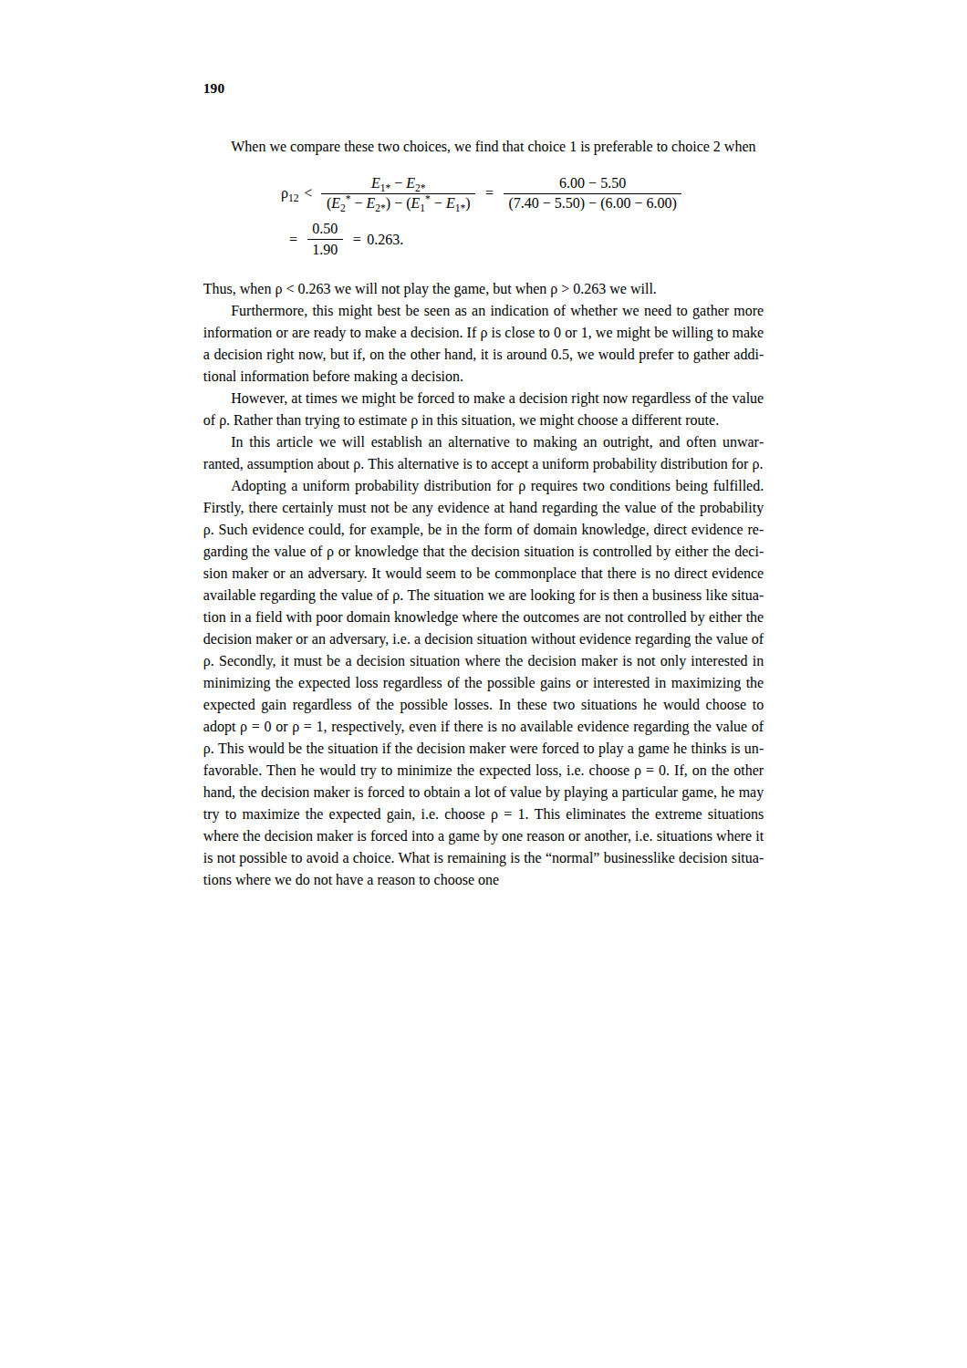190
When we compare these two choices, we find that choice 1 is preferable to choice 2 when
ρ12< E1* − E2* (E2* − E2*) − (E1* − E1*) = 6.00 − 5.50 (7.40 − 5.50) − (6.00 − 6.00)
= 0.50 1.90 = 0.263.
Thus, when ρ < 0.263 we will not play the game, but when ρ > 0.263 we will.
Furthermore, this might best be seen as an indication of whether we need to gather more information or are ready to make a decision. If ρ is close to 0 or 1, we might be willing to make a decision right now, but if, on the other hand, it is around 0.5, we would prefer to gather additional information before making a decision.
However, at times we might be forced to make a decision right now regardless of the value of ρ. Rather than trying to estimate ρ in this situation, we might choose a different route.
In this article we will establish an alternative to making an outright, and often unwarranted, assumption about ρ. This alternative is to accept a uniform probability distribution for ρ.
Adopting a uniform probability distribution for ρ requires two conditions being fulfilled. Firstly, there certainly must not be any evidence at hand regarding the value of the probability ρ. Such evidence could, for example, be in the form of domain knowledge, direct evidence regarding the value of ρ or knowledge that the decision situation is controlled by either the decision maker or an adversary. It would seem to be commonplace that there is no direct evidence available regarding the value of ρ. The situation we are looking for is then a business like situation in a field with poor domain knowledge where the outcomes are not controlled by either the decision maker or an adversary, i.e. a decision situation without evidence regarding the value of ρ. Secondly, it must be a decision situation where the decision maker is not only interested in minimizing the expected loss regardless of the possible gains or interested in maximizing the expected gain regardless of the possible losses. In these two situations he would choose to adopt ρ = 0 or ρ = 1, respectively, even if there is no available evidence regarding the value of ρ. This would be the situation if the decision maker were forced to play a game he thinks is unfavorable. Then he would try to minimize the expected loss, i.e. choose ρ = 0. If, on the other hand, the decision maker is forced to obtain a lot of value by playing a particular game, he may try to maximize the expected gain, i.e. choose ρ = 1. This eliminates the extreme situations where the decision maker is forced into a game by one reason or another, i.e. situations where it is not possible to avoid a choice. What is remaining is the “normal” businesslike decision situations where we do not have a reason to choose one